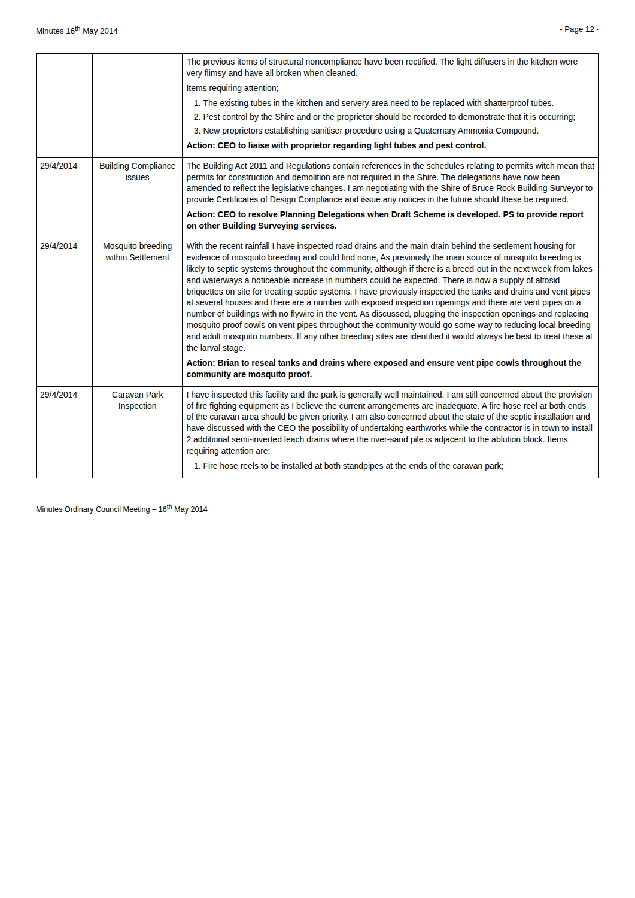Minutes 16th May 2014 - Page 12 -
| | | The previous items of structural noncompliance have been rectified. The light diffusers in the kitchen were very flimsy and have all broken when cleaned. Items requiring attention; The existing tubes in the kitchen and servery area need to be replaced with shatterproof tubes. Pest control by the Shire and or the proprietor should be recorded to demonstrate that it is occurring; New proprietors establishing sanitiser procedure using a Quaternary Ammonia Compound. Action: CEO to liaise with proprietor regarding light tubes and pest control. |
| 29/4/2014 | Building Compliance issues | The Building Act 2011 and Regulations contain references in the schedules relating to permits witch mean that permits for construction and demolition are not required in the Shire. The delegations have now been amended to reflect the legislative changes. I am negotiating with the Shire of Bruce Rock Building Surveyor to provide Certificates of Design Compliance and issue any notices in the future should these be required. Action: CEO to resolve Planning Delegations when Draft Scheme is developed. PS to provide report on other Building Surveying services. |
| 29/4/2014 | Mosquito breeding within Settlement | With the recent rainfall I have inspected road drains and the main drain behind the settlement housing for evidence of mosquito breeding and could find none, As previously the main source of mosquito breeding is likely to septic systems throughout the community, although if there is a breed-out in the next week from lakes and waterways a noticeable increase in numbers could be expected. There is now a supply of altosid briquettes on site for treating septic systems. I have previously inspected the tanks and drains and vent pipes at several houses and there are a number with exposed inspection openings and there are vent pipes on a number of buildings with no flywire in the vent. As discussed, plugging the inspection openings and replacing mosquito proof cowls on vent pipes throughout the community would go some way to reducing local breeding and adult mosquito numbers. If any other breeding sites are identified it would always be best to treat these at the larval stage. Action: Brian to reseal tanks and drains where exposed and ensure vent pipe cowls throughout the community are mosquito proof. |
| 29/4/2014 | Caravan Park Inspection | I have inspected this facility and the park is generally well maintained. I am still concerned about the provision of fire fighting equipment as I believe the current arrangements are inadequate. A fire hose reel at both ends of the caravan area should be given priority. I am also concerned about the state of the septic installation and have discussed with the CEO the possibility of undertaking earthworks while the contractor is in town to install 2 additional semi-inverted leach drains where the river-sand pile is adjacent to the ablution block. Items requiring attention are; Fire hose reels to be installed at both standpipes at the ends of the caravan park; |
Minutes Ordinary Council Meeting – 16th May 2014